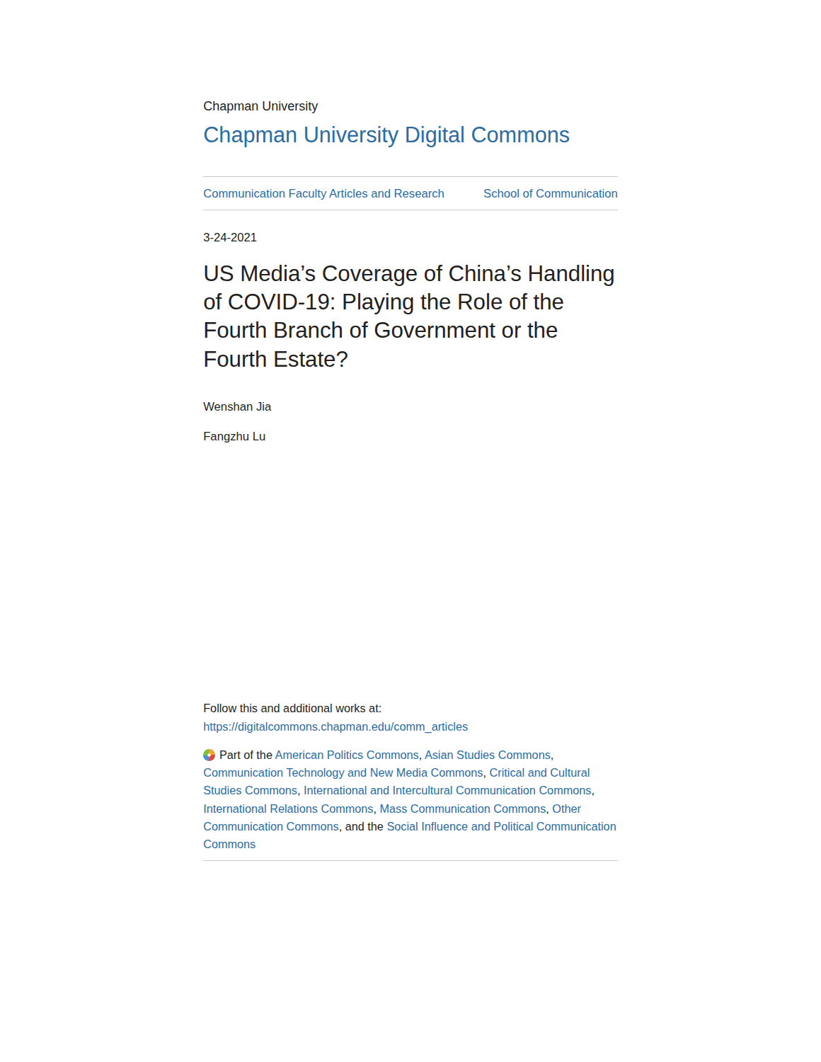Chapman University
Chapman University Digital Commons
Communication Faculty Articles and Research School of Communication
3-24-2021
US Media’s Coverage of China’s Handling of COVID-19: Playing the Role of the Fourth Branch of Government or the Fourth Estate?
Wenshan Jia
Fangzhu Lu
Follow this and additional works at: https://digitalcommons.chapman.edu/comm_articles
Part of the American Politics Commons, Asian Studies Commons, Communication Technology and New Media Commons, Critical and Cultural Studies Commons, International and Intercultural Communication Commons, International Relations Commons, Mass Communication Commons, Other Communication Commons, and the Social Influence and Political Communication Commons